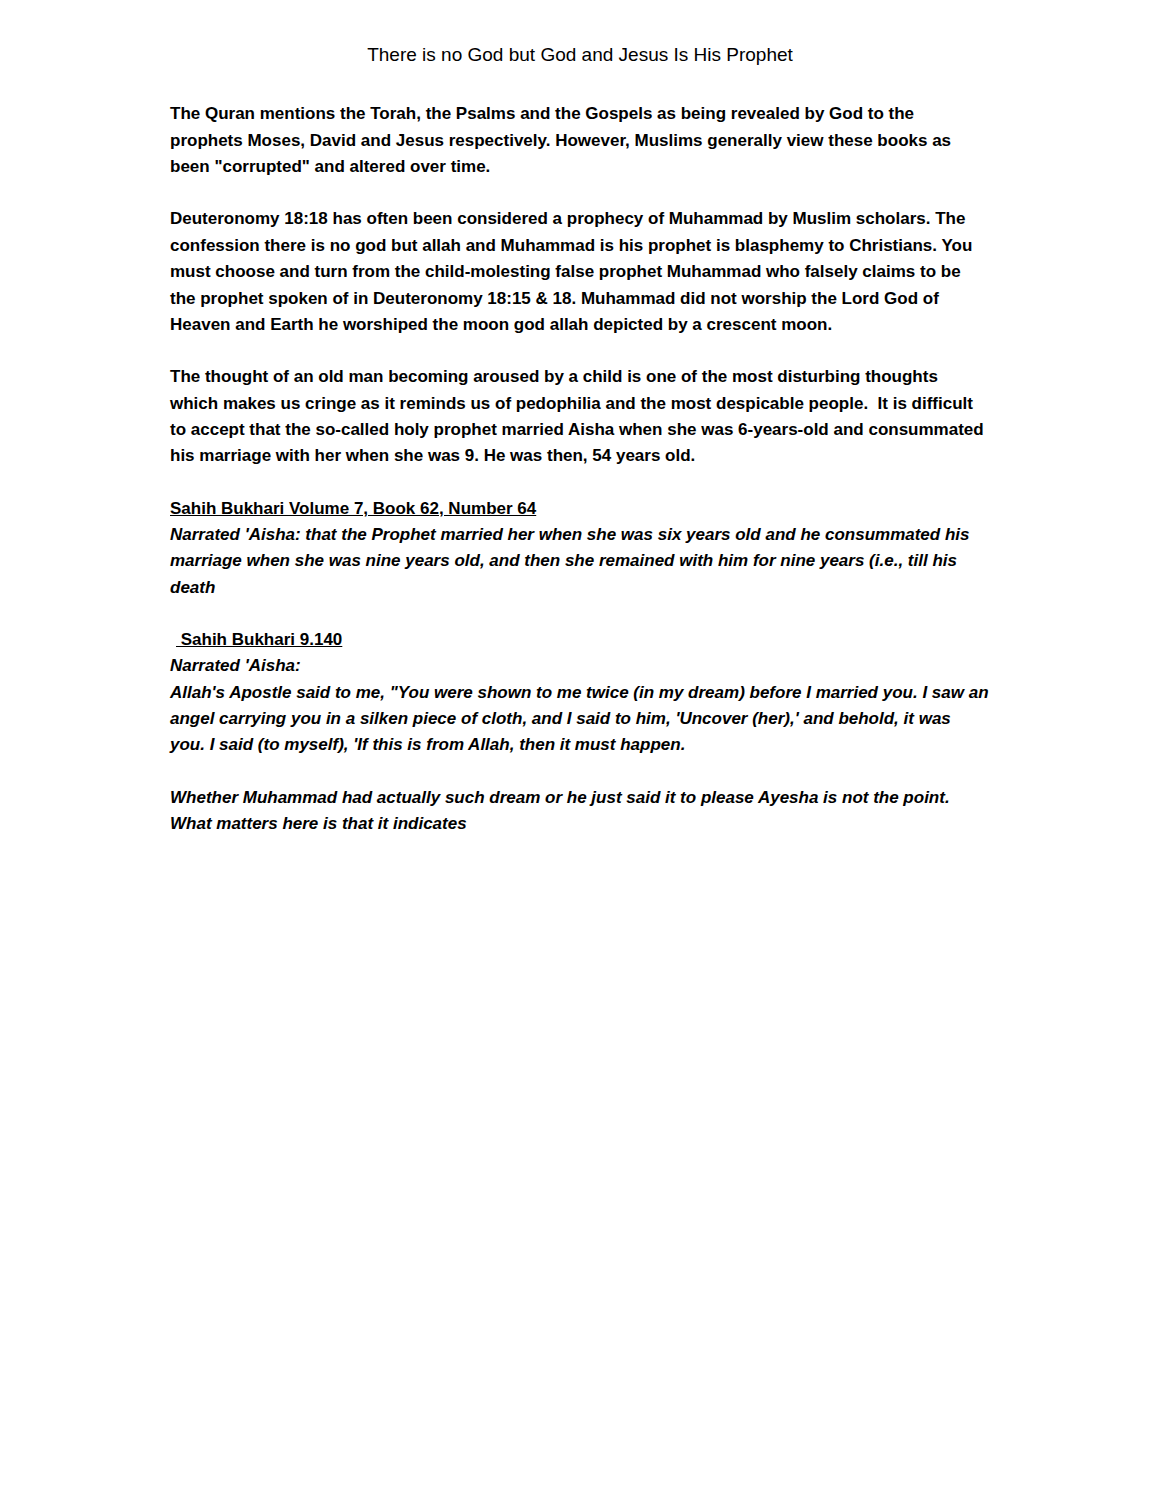There is no God but God and Jesus Is His Prophet
The Quran mentions the Torah, the Psalms and the Gospels as being revealed by God to the prophets Moses, David and Jesus respectively. However, Muslims generally view these books as been "corrupted" and altered over time.
Deuteronomy 18:18 has often been considered a prophecy of Muhammad by Muslim scholars. The confession there is no god but allah and Muhammad is his prophet is blasphemy to Christians. You must choose and turn from the child-molesting false prophet Muhammad who falsely claims to be the prophet spoken of in Deuteronomy 18:15 & 18. Muhammad did not worship the Lord God of Heaven and Earth he worshiped the moon god allah depicted by a crescent moon.
The thought of an old man becoming aroused by a child is one of the most disturbing thoughts which makes us cringe as it reminds us of pedophilia and the most despicable people. It is difficult to accept that the so-called holy prophet married Aisha when she was 6-years-old and consummated his marriage with her when she was 9. He was then, 54 years old.
Sahih Bukhari Volume 7, Book 62, Number 64
Narrated 'Aisha: that the Prophet married her when she was six years old and he consummated his marriage when she was nine years old, and then she remained with him for nine years (i.e., till his death
Sahih Bukhari 9.140
Narrated 'Aisha:
Allah's Apostle said to me, "You were shown to me twice (in my dream) before I married you. I saw an angel carrying you in a silken piece of cloth, and I said to him, 'Uncover (her),' and behold, it was you. I said (to myself), 'If this is from Allah, then it must happen.
Whether Muhammad had actually such dream or he just said it to please Ayesha is not the point. What matters here is that it indicates